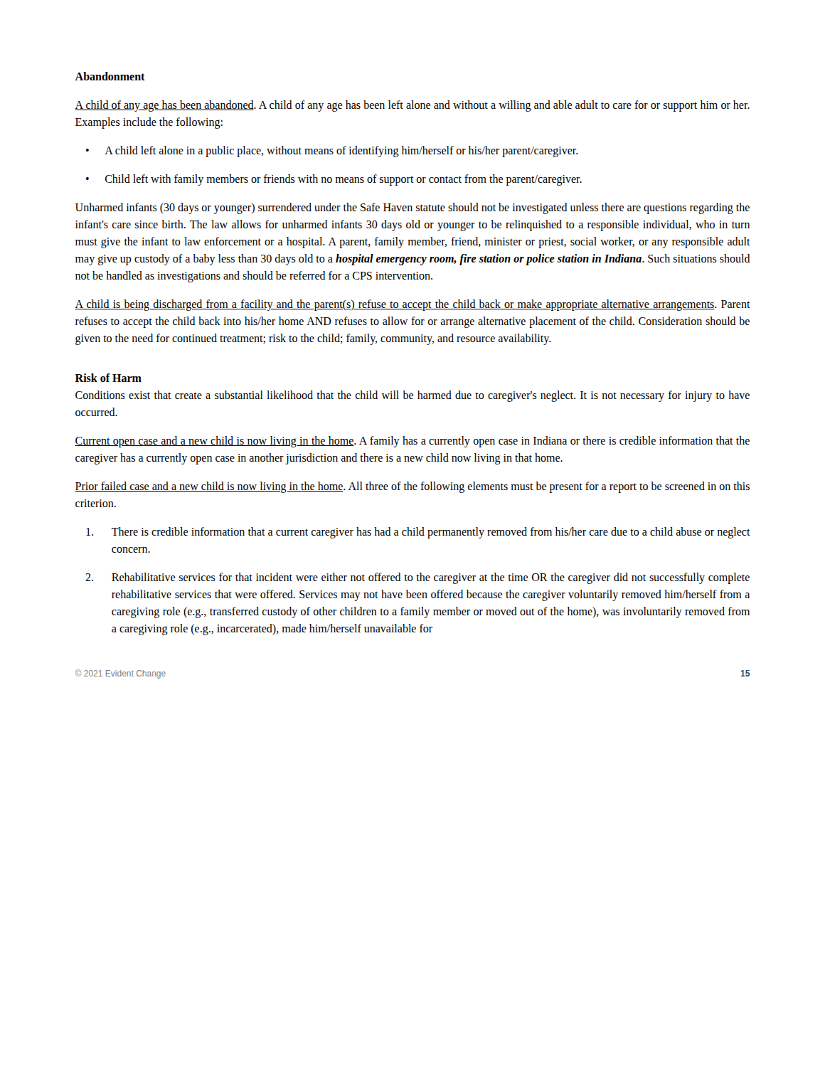Abandonment
A child of any age has been abandoned. A child of any age has been left alone and without a willing and able adult to care for or support him or her. Examples include the following:
A child left alone in a public place, without means of identifying him/herself or his/her parent/caregiver.
Child left with family members or friends with no means of support or contact from the parent/caregiver.
Unharmed infants (30 days or younger) surrendered under the Safe Haven statute should not be investigated unless there are questions regarding the infant's care since birth. The law allows for unharmed infants 30 days old or younger to be relinquished to a responsible individual, who in turn must give the infant to law enforcement or a hospital. A parent, family member, friend, minister or priest, social worker, or any responsible adult may give up custody of a baby less than 30 days old to a hospital emergency room, fire station or police station in Indiana. Such situations should not be handled as investigations and should be referred for a CPS intervention.
A child is being discharged from a facility and the parent(s) refuse to accept the child back or make appropriate alternative arrangements. Parent refuses to accept the child back into his/her home AND refuses to allow for or arrange alternative placement of the child. Consideration should be given to the need for continued treatment; risk to the child; family, community, and resource availability.
Risk of Harm
Conditions exist that create a substantial likelihood that the child will be harmed due to caregiver's neglect. It is not necessary for injury to have occurred.
Current open case and a new child is now living in the home. A family has a currently open case in Indiana or there is credible information that the caregiver has a currently open case in another jurisdiction and there is a new child now living in that home.
Prior failed case and a new child is now living in the home. All three of the following elements must be present for a report to be screened in on this criterion.
There is credible information that a current caregiver has had a child permanently removed from his/her care due to a child abuse or neglect concern.
Rehabilitative services for that incident were either not offered to the caregiver at the time OR the caregiver did not successfully complete rehabilitative services that were offered. Services may not have been offered because the caregiver voluntarily removed him/herself from a caregiving role (e.g., transferred custody of other children to a family member or moved out of the home), was involuntarily removed from a caregiving role (e.g., incarcerated), made him/herself unavailable for
© 2021 Evident Change 15